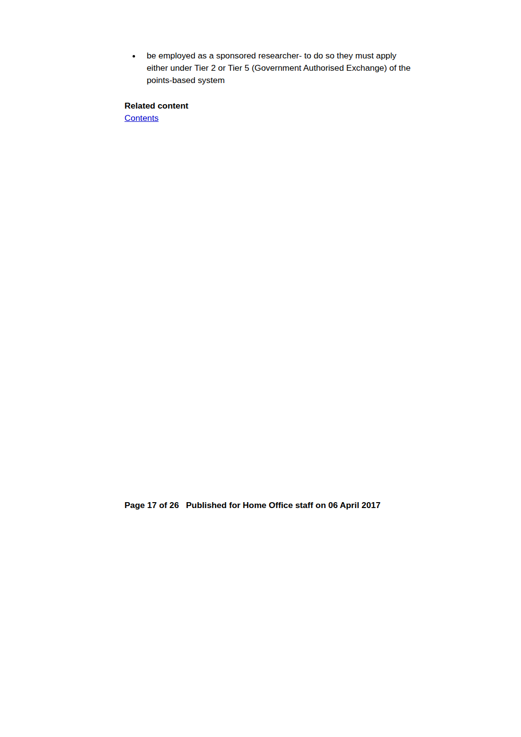be employed as a sponsored researcher- to do so they must apply either under Tier 2 or Tier 5 (Government Authorised Exchange) of the points-based system
Related content
Contents
Page 17 of 26 Published for Home Office staff on 06 April 2017